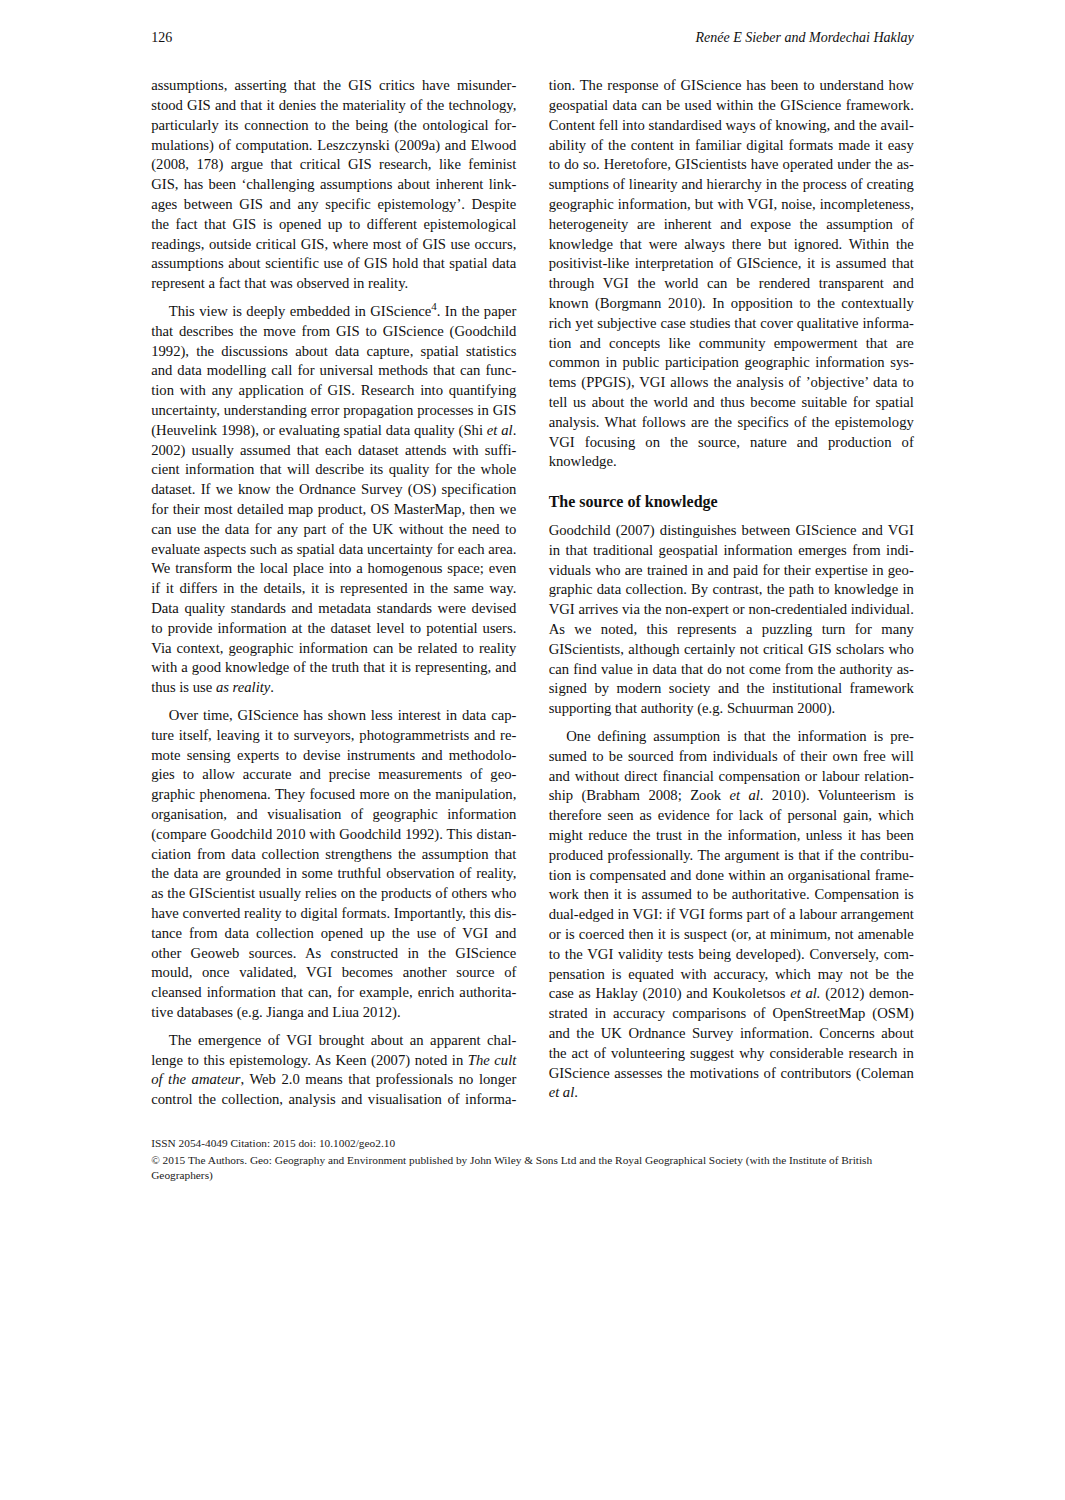126 Renée E Sieber and Mordechai Haklay
assumptions, asserting that the GIS critics have misunderstood GIS and that it denies the materiality of the technology, particularly its connection to the being (the ontological formulations) of computation. Leszczynski (2009a) and Elwood (2008, 178) argue that critical GIS research, like feminist GIS, has been ‘challenging assumptions about inherent linkages between GIS and any specific epistemology’. Despite the fact that GIS is opened up to different epistemological readings, outside critical GIS, where most of GIS use occurs, assumptions about scientific use of GIS hold that spatial data represent a fact that was observed in reality.
This view is deeply embedded in GIScience4. In the paper that describes the move from GIS to GIScience (Goodchild 1992), the discussions about data capture, spatial statistics and data modelling call for universal methods that can function with any application of GIS. Research into quantifying uncertainty, understanding error propagation processes in GIS (Heuvelink 1998), or evaluating spatial data quality (Shi et al. 2002) usually assumed that each dataset attends with sufficient information that will describe its quality for the whole dataset. If we know the Ordnance Survey (OS) specification for their most detailed map product, OS MasterMap, then we can use the data for any part of the UK without the need to evaluate aspects such as spatial data uncertainty for each area. We transform the local place into a homogenous space; even if it differs in the details, it is represented in the same way. Data quality standards and metadata standards were devised to provide information at the dataset level to potential users. Via context, geographic information can be related to reality with a good knowledge of the truth that it is representing, and thus is use as reality.
Over time, GIScience has shown less interest in data capture itself, leaving it to surveyors, photogrammetrists and remote sensing experts to devise instruments and methodologies to allow accurate and precise measurements of geographic phenomena. They focused more on the manipulation, organisation, and visualisation of geographic information (compare Goodchild 2010 with Goodchild 1992). This distanciation from data collection strengthens the assumption that the data are grounded in some truthful observation of reality, as the GIScientist usually relies on the products of others who have converted reality to digital formats. Importantly, this distance from data collection opened up the use of VGI and other Geoweb sources. As constructed in the GIScience mould, once validated, VGI becomes another source of cleansed information that can, for example, enrich authoritative databases (e.g. Jianga and Liua 2012).
The emergence of VGI brought about an apparent challenge to this epistemology. As Keen (2007) noted in The cult of the amateur, Web 2.0 means that professionals no longer control the collection, analysis and visualisation of information. The response of GIScience has been to understand how geospatial data can be used within the GIScience framework. Content fell into standardised ways of knowing, and the availability of the content in familiar digital formats made it easy to do so. Heretofore, GIScientists have operated under the assumptions of linearity and hierarchy in the process of creating geographic information, but with VGI, noise, incompleteness, heterogeneity are inherent and expose the assumption of knowledge that were always there but ignored. Within the positivist-like interpretation of GIScience, it is assumed that through VGI the world can be rendered transparent and known (Borgmann 2010). In opposition to the contextually rich yet subjective case studies that cover qualitative information and concepts like community empowerment that are common in public participation geographic information systems (PPGIS), VGI allows the analysis of ’objective’ data to tell us about the world and thus become suitable for spatial analysis. What follows are the specifics of the epistemology VGI focusing on the source, nature and production of knowledge.
The source of knowledge
Goodchild (2007) distinguishes between GIScience and VGI in that traditional geospatial information emerges from individuals who are trained in and paid for their expertise in geographic data collection. By contrast, the path to knowledge in VGI arrives via the non-expert or non-credentialed individual. As we noted, this represents a puzzling turn for many GIScientists, although certainly not critical GIS scholars who can find value in data that do not come from the authority assigned by modern society and the institutional framework supporting that authority (e.g. Schuurman 2000).
One defining assumption is that the information is presumed to be sourced from individuals of their own free will and without direct financial compensation or labour relationship (Brabham 2008; Zook et al. 2010). Volunteerism is therefore seen as evidence for lack of personal gain, which might reduce the trust in the information, unless it has been produced professionally. The argument is that if the contribution is compensated and done within an organisational framework then it is assumed to be authoritative. Compensation is dual-edged in VGI: if VGI forms part of a labour arrangement or is coerced then it is suspect (or, at minimum, not amenable to the VGI validity tests being developed). Conversely, compensation is equated with accuracy, which may not be the case as Haklay (2010) and Koukoletsos et al. (2012) demonstrated in accuracy comparisons of OpenStreetMap (OSM) and the UK Ordnance Survey information. Concerns about the act of volunteering suggest why considerable research in GIScience assesses the motivations of contributors (Coleman et al.
ISSN 2054-4049 Citation: 2015 doi: 10.1002/geo2.10
© 2015 The Authors. Geo: Geography and Environment published by John Wiley & Sons Ltd and the Royal Geographical Society (with the Institute of British Geographers)